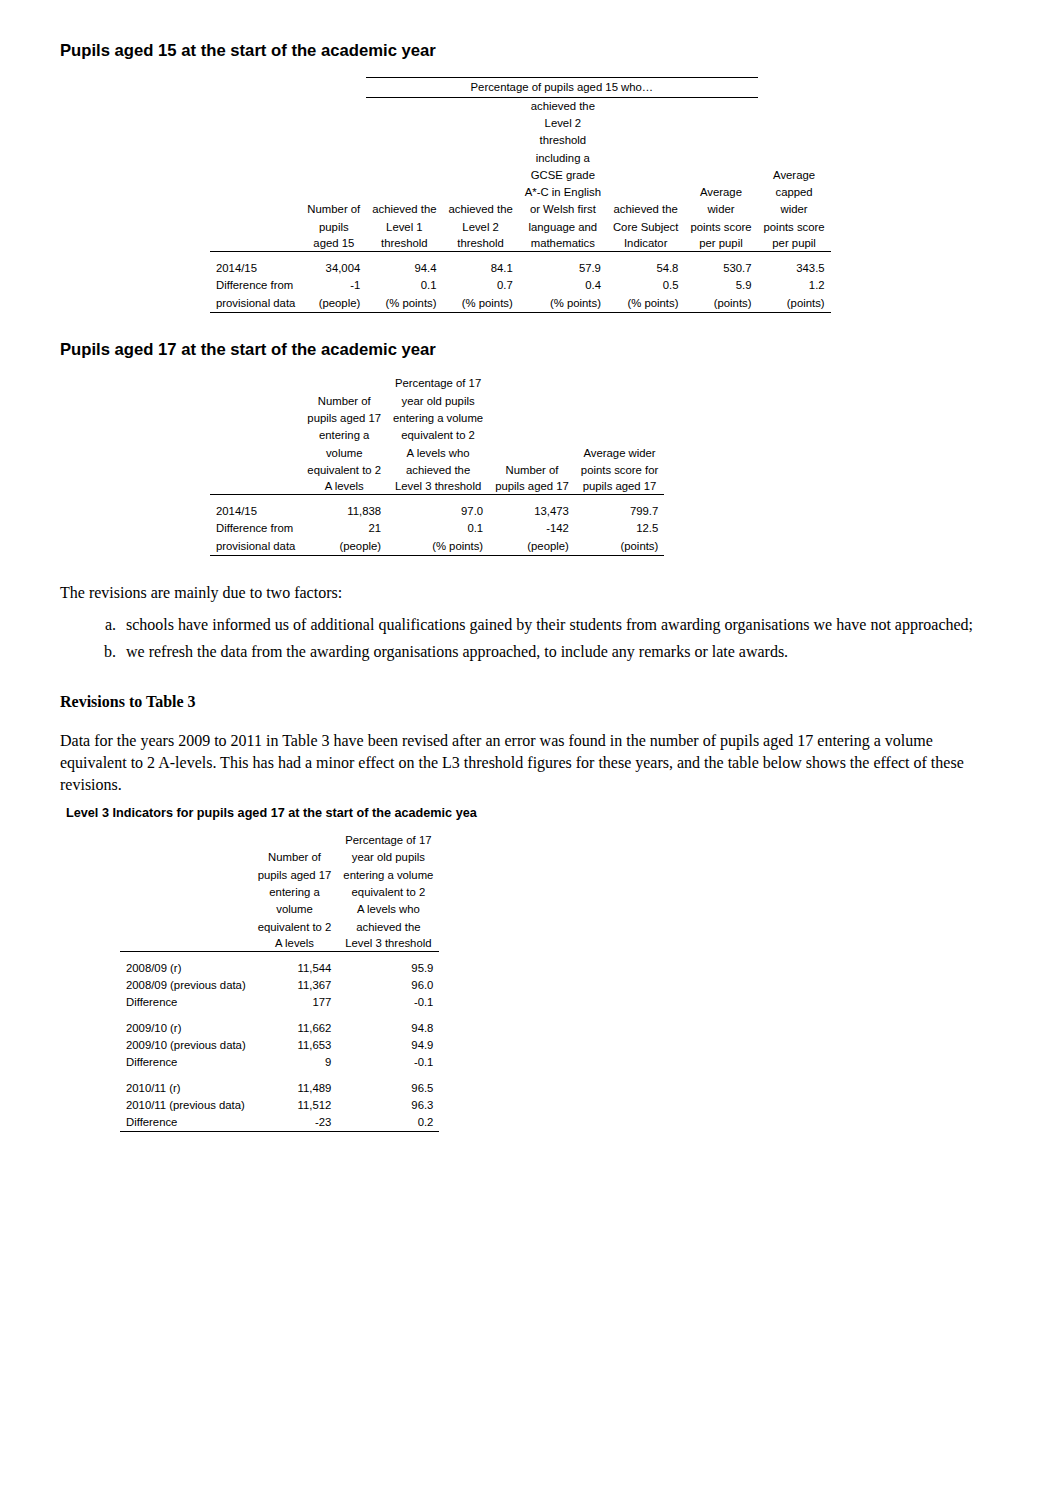Pupils aged 15 at the start of the academic year
| | | Percentage of pupils aged 15 who… | | |
| | | | | achieved the | | | | |
| | | | | Level 2 | | | | |
| | | | | threshold | | | | |
| | | | | including a | | | | |
| | | | | GCSE grade | | | Average | |
| | | | | A*-C in English | | Average | capped | |
| | Number of | achieved the | achieved the | or Welsh first | achieved the | wider | wider | |
| | pupils | Level 1 | Level 2 | language and | Core Subject | points score | points score | |
| | aged 15 | threshold | threshold | mathematics | Indicator | per pupil | per pupil | |
| 2014/15 | 34,004 | 94.4 | 84.1 | 57.9 | 54.8 | 530.7 | 343.5 | |
| Difference from | -1 | 0.1 | 0.7 | 0.4 | 0.5 | 5.9 | 1.2 | |
| provisional data | (people) | (% points) | (% points) | (% points) | (% points) | (points) | (points) | |
Pupils aged 17 at the start of the academic year
| | | Percentage of 17 | | |
| | Number of | year old pupils | | |
| | pupils aged 17 | entering a volume | | |
| | entering a | equivalent to 2 | | |
| | volume | A levels who | | Average wider |
| | equivalent to 2 | achieved the | Number of | points score for |
| | A levels | Level 3 threshold | pupils aged 17 | pupils aged 17 |
| 2014/15 | 11,838 | 97.0 | 13,473 | 799.7 |
| Difference from | 21 | 0.1 | -142 | 12.5 |
| provisional data | (people) | (% points) | (people) | (points) |
The revisions are mainly due to two factors:
schools have informed us of additional qualifications gained by their students from awarding organisations we have not approached;
we refresh the data from the awarding organisations approached, to include any remarks or late awards.
Revisions to Table 3
Data for the years 2009 to 2011 in Table 3 have been revised after an error was found in the number of pupils aged 17 entering a volume equivalent to 2 A-levels. This has had a minor effect on the L3 threshold figures for these years, and the table below shows the effect of these revisions.
Level 3 Indicators for pupils aged 17 at the start of the academic yea
| | | Percentage of 17 |
| | Number of | year old pupils |
| | pupils aged 17 | entering a volume |
| | entering a | equivalent to 2 |
| | volume | A levels who |
| | equivalent to 2 | achieved the |
| | A levels | Level 3 threshold |
| 2008/09 (r) | 11,544 | 95.9 |
| 2008/09 (previous data) | 11,367 | 96.0 |
| Difference | 177 | -0.1 |
| 2009/10 (r) | 11,662 | 94.8 |
| 2009/10 (previous data) | 11,653 | 94.9 |
| Difference | 9 | -0.1 |
| 2010/11 (r) | 11,489 | 96.5 |
| 2010/11 (previous data) | 11,512 | 96.3 |
| Difference | -23 | 0.2 |